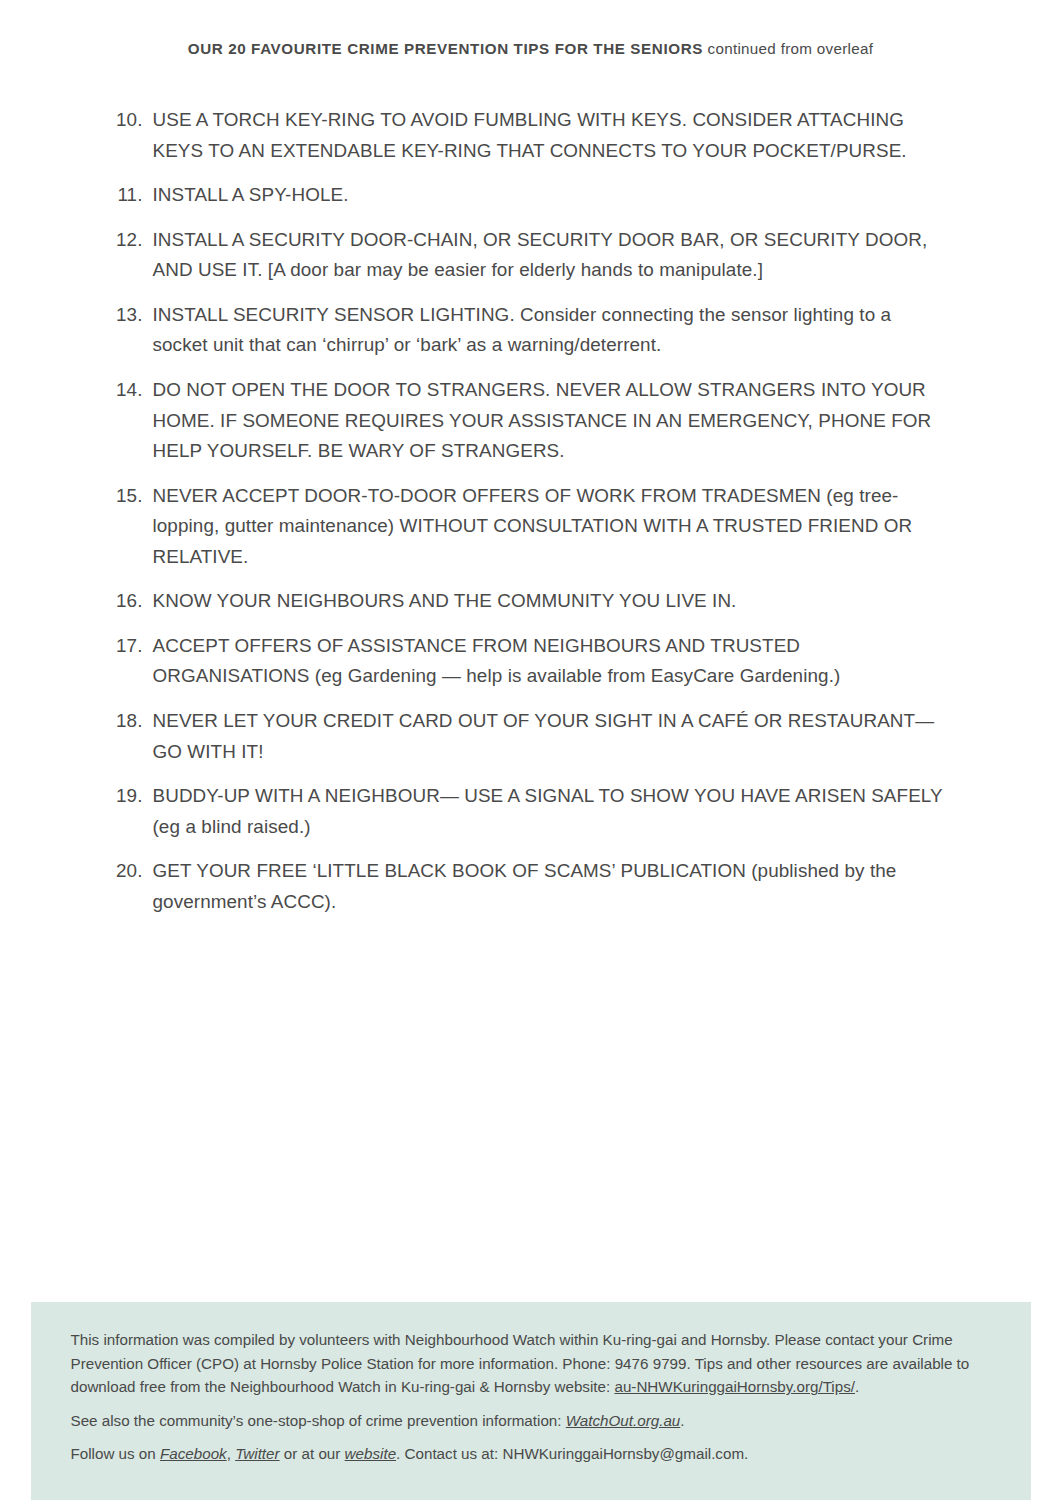Our 20 favourite crime prevention tips for the seniors continued from overleaf
Use a torch key-ring to avoid fumbling with keys. Consider attaching keys to an extendable key-ring that connects to your pocket/purse.
Install a spy-hole.
Install a security door-chain, or security door bar, or security door, and use it. [A door bar may be easier for elderly hands to manipulate.]
Install security sensor lighting. Consider connecting the sensor lighting to a socket unit that can ‘chirrup’ or ‘bark’ as a warning/deterrent.
Do not open the door to strangers. Never allow strangers into your home. If someone requires your assistance in an emergency, phone for help yourself. Be wary of strangers.
Never accept door-to-door offers of work from tradesmen (eg tree-lopping, gutter maintenance) without consultation with a trusted friend or relative.
Know your neighbours and the community you live in.
Accept offers of assistance from neighbours and trusted organisations (eg Gardening — help is available from EasyCare Gardening.)
Never let your credit card out of your sight in a café or restaurant—go with it!
Buddy-up with a neighbour— use a signal to show you have arisen safely (eg a blind raised.)
Get your free ‘Little Black Book of Scams’ publication (published by the government’s ACCC).
This information was compiled by volunteers with Neighbourhood Watch within Ku-ring-gai and Hornsby. Please contact your Crime Prevention Officer (CPO) at Hornsby Police Station for more information. Phone: 9476 9799. Tips and other resources are available to download free from the Neighbourhood Watch in Ku-ring-gai & Hornsby website: au-NHWKuringgaiHornsby.org/Tips/.
See also the community’s one-stop-shop of crime prevention information: WatchOut.org.au.
Follow us on Facebook, Twitter or at our website. Contact us at: NHWKuringgaiHornsby@gmail.com.